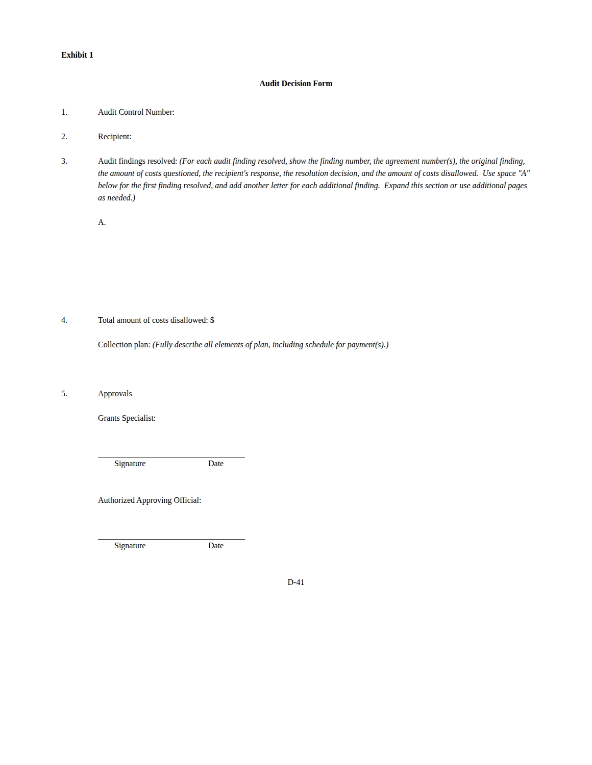Exhibit 1
Audit Decision Form
Audit Control Number:
Recipient:
Audit findings resolved: (For each audit finding resolved, show the finding number, the agreement number(s), the original finding, the amount of costs questioned, the recipient's response, the resolution decision, and the amount of costs disallowed. Use space "A" below for the first finding resolved, and add another letter for each additional finding. Expand this section or use additional pages as needed.)
A.
Total amount of costs disallowed: $
Collection plan: (Fully describe all elements of plan, including schedule for payment(s).)
Approvals
Grants Specialist:
Signature Date
Authorized Approving Official:
Signature Date
D-41